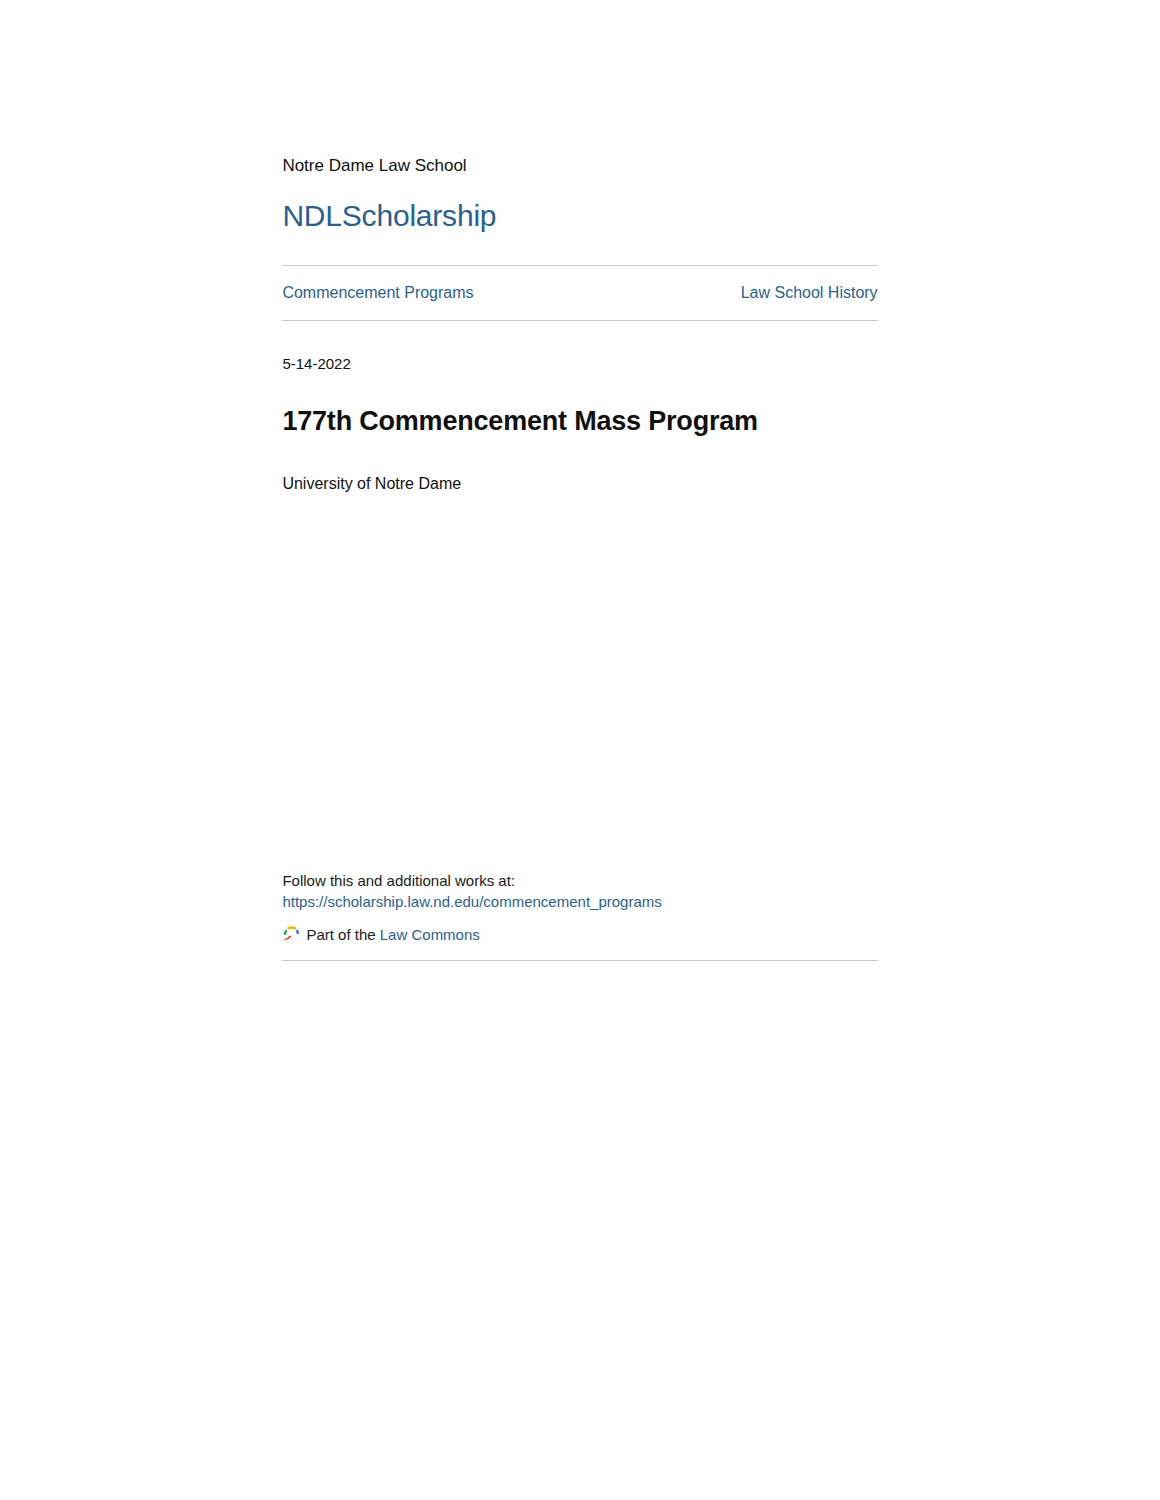Notre Dame Law School
NDLScholarship
Commencement Programs Law School History
5-14-2022
177th Commencement Mass Program
University of Notre Dame
Follow this and additional works at: https://scholarship.law.nd.edu/commencement_programs
Part of the Law Commons